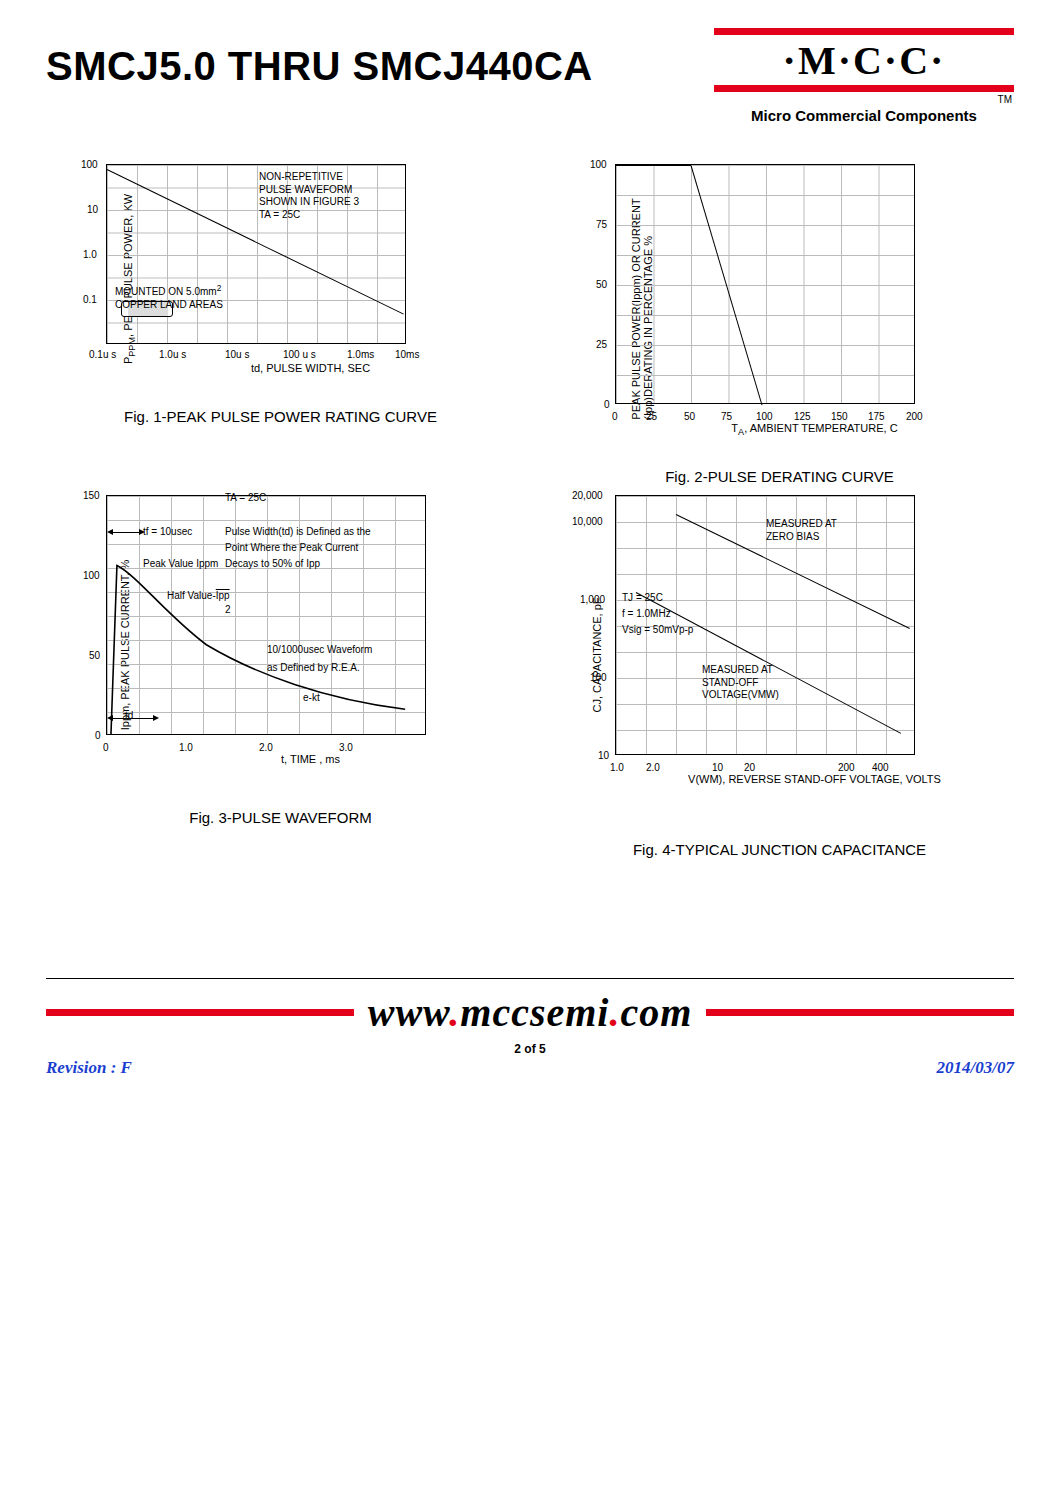SMCJ5.0 THRU SMCJ440CA
·M·C·C·
TM
Micro Commercial Components
PPPM, PEAK PULSE POWER, KW
100 10 1.0 0.1 0.1u s 1.0u s 10u s 100 u s 1.0ms 10ms
NON-REPETITIVE
PULSE WAVEFORM
SHOWN IN FIGURE 3
TA = 25C
MOUNTED ON 5.0mm2
COPPER LAND AREAS
td, PULSE WIDTH, SEC
Fig. 1-PEAK PULSE POWER RATING CURVE
PEAK PULSE POWER(Ippm) OR CURRENT
(Ipp)DERATING IN PERCENTAGE %
100 75 50 25 0 0 25 50 75 100 125 150 175 200
TA, AMBIENT TEMPERATURE, C
Fig. 2-PULSE DERATING CURVE
Ippm, PEAK PULSE CURRENT, %
150 100 50 0 0 1.0 2.0 3.0
tf = 10usec
td
TA = 25C
Pulse Width(td) is Defined as the
Point Where the Peak Current
Decays to 50% of Ipp
Peak Value Ippm
Half Value-Ipp
2
10/1000usec Waveform
as Defined by R.E.A.
e-kt
t, TIME , ms
Fig. 3-PULSE WAVEFORM
CJ, CAPACITANCE, pF
20,000 10,000 1,000 100 10 1.0 2.0 10 20 200 400
MEASURED AT
ZERO BIAS
TJ = 25C
f = 1.0MHz
Vsig = 50mVp-p
MEASURED AT
STAND-OFF
VOLTAGE(VMW)
V(WM), REVERSE STAND-OFF VOLTAGE, VOLTS
Fig. 4-TYPICAL JUNCTION CAPACITANCE
www. mccsemi. com
2 of 5
Revision : F 2014/03/07